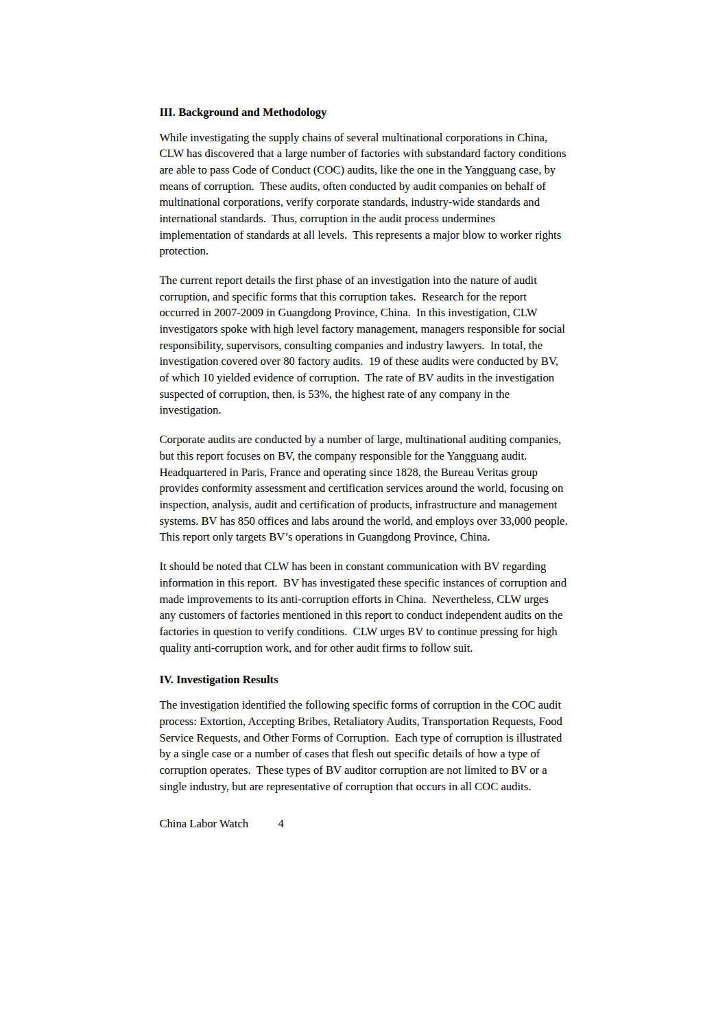III. Background and Methodology
While investigating the supply chains of several multinational corporations in China, CLW has discovered that a large number of factories with substandard factory conditions are able to pass Code of Conduct (COC) audits, like the one in the Yangguang case, by means of corruption. These audits, often conducted by audit companies on behalf of multinational corporations, verify corporate standards, industry-wide standards and international standards. Thus, corruption in the audit process undermines implementation of standards at all levels. This represents a major blow to worker rights protection.
The current report details the first phase of an investigation into the nature of audit corruption, and specific forms that this corruption takes. Research for the report occurred in 2007-2009 in Guangdong Province, China. In this investigation, CLW investigators spoke with high level factory management, managers responsible for social responsibility, supervisors, consulting companies and industry lawyers. In total, the investigation covered over 80 factory audits. 19 of these audits were conducted by BV, of which 10 yielded evidence of corruption. The rate of BV audits in the investigation suspected of corruption, then, is 53%, the highest rate of any company in the investigation.
Corporate audits are conducted by a number of large, multinational auditing companies, but this report focuses on BV, the company responsible for the Yangguang audit. Headquartered in Paris, France and operating since 1828, the Bureau Veritas group provides conformity assessment and certification services around the world, focusing on inspection, analysis, audit and certification of products, infrastructure and management systems. BV has 850 offices and labs around the world, and employs over 33,000 people. This report only targets BV’s operations in Guangdong Province, China.
It should be noted that CLW has been in constant communication with BV regarding information in this report. BV has investigated these specific instances of corruption and made improvements to its anti-corruption efforts in China. Nevertheless, CLW urges any customers of factories mentioned in this report to conduct independent audits on the factories in question to verify conditions. CLW urges BV to continue pressing for high quality anti-corruption work, and for other audit firms to follow suit.
IV. Investigation Results
The investigation identified the following specific forms of corruption in the COC audit process: Extortion, Accepting Bribes, Retaliatory Audits, Transportation Requests, Food Service Requests, and Other Forms of Corruption. Each type of corruption is illustrated by a single case or a number of cases that flesh out specific details of how a type of corruption operates. These types of BV auditor corruption are not limited to BV or a single industry, but are representative of corruption that occurs in all COC audits.
China Labor Watch 4